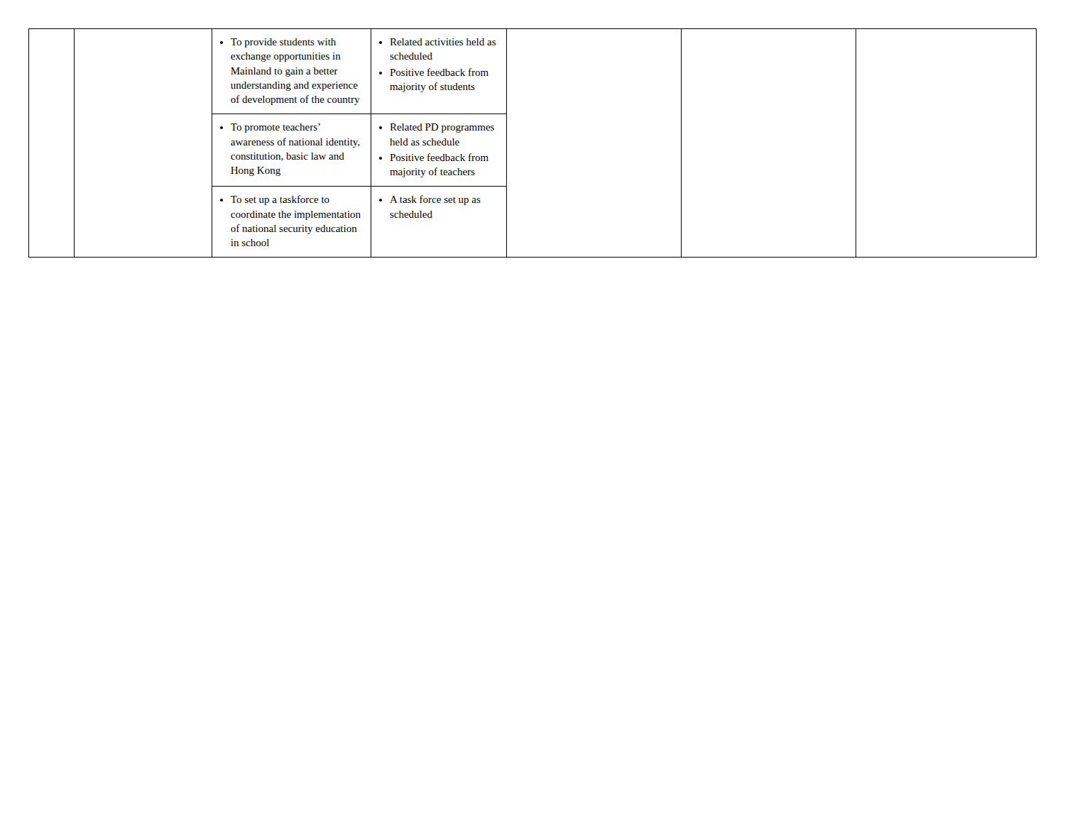| | | / To provide students with exchange opportunities in Mainland to gain a better understanding and experience of development of the country / Related activities held as scheduled Positive feedback from majority of students / / To promote teachers’ awareness of national identity, constitution, basic law and Hong Kong / Related PD programmes held as schedule Positive feedback from majority of teachers / / To set up a taskforce to coordinate the implementation of national security education in school / A task force set up as scheduled / | | | |